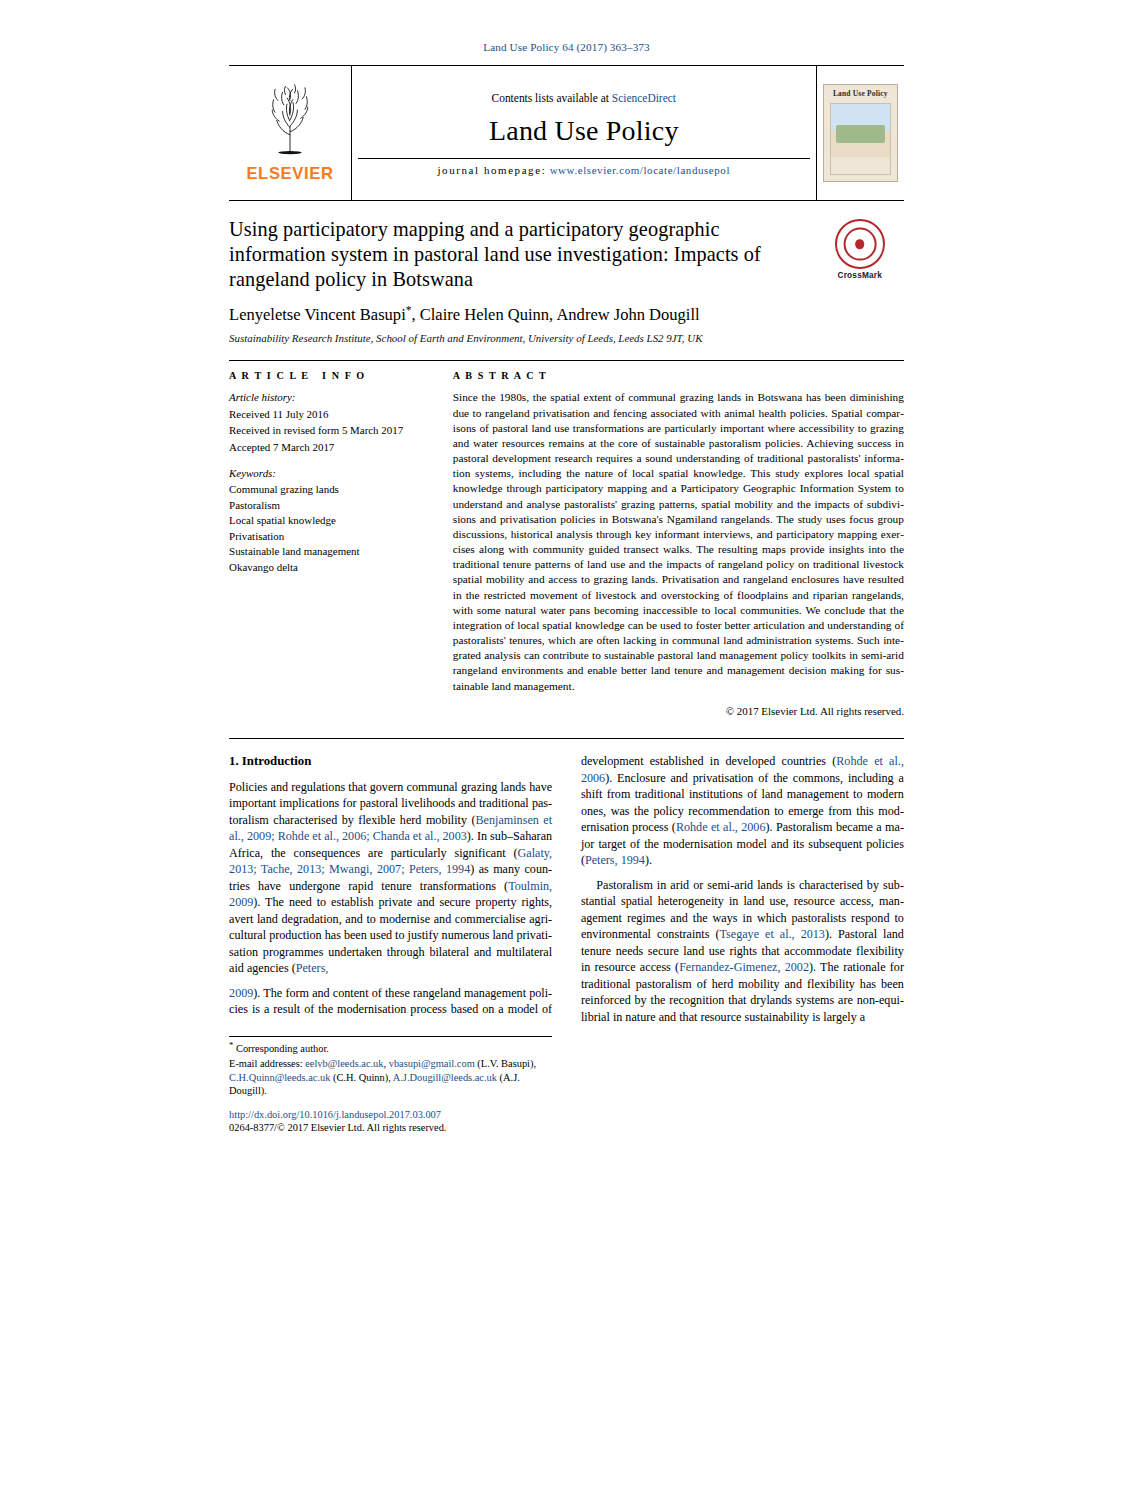Land Use Policy 64 (2017) 363–373
ELSEVIER
Contents lists available at ScienceDirect
Land Use Policy
journal homepage: www.elsevier.com/locate/landusepol
Land Use Policy
CrossMark
Using participatory mapping and a participatory geographic information system in pastoral land use investigation: Impacts of rangeland policy in Botswana
Lenyeletse Vincent Basupi*, Claire Helen Quinn, Andrew John Dougill
Sustainability Research Institute, School of Earth and Environment, University of Leeds, Leeds LS2 9JT, UK
A R T I C L E I N F O
Article history:
Received 11 July 2016
Received in revised form 5 March 2017
Accepted 7 March 2017
Keywords:
Communal grazing lands
Pastoralism
Local spatial knowledge
Privatisation
Sustainable land management
Okavango delta
A B S T R A C T
Since the 1980s, the spatial extent of communal grazing lands in Botswana has been diminishing due to rangeland privatisation and fencing associated with animal health policies. Spatial comparisons of pastoral land use transformations are particularly important where accessibility to grazing and water resources remains at the core of sustainable pastoralism policies. Achieving success in pastoral development research requires a sound understanding of traditional pastoralists' information systems, including the nature of local spatial knowledge. This study explores local spatial knowledge through participatory mapping and a Participatory Geographic Information System to understand and analyse pastoralists' grazing patterns, spatial mobility and the impacts of subdivisions and privatisation policies in Botswana's Ngamiland rangelands. The study uses focus group discussions, historical analysis through key informant interviews, and participatory mapping exercises along with community guided transect walks. The resulting maps provide insights into the traditional tenure patterns of land use and the impacts of rangeland policy on traditional livestock spatial mobility and access to grazing lands. Privatisation and rangeland enclosures have resulted in the restricted movement of livestock and overstocking of floodplains and riparian rangelands, with some natural water pans becoming inaccessible to local communities. We conclude that the integration of local spatial knowledge can be used to foster better articulation and understanding of pastoralists' tenures, which are often lacking in communal land administration systems. Such integrated analysis can contribute to sustainable pastoral land management policy toolkits in semi-arid rangeland environments and enable better land tenure and management decision making for sustainable land management.
© 2017 Elsevier Ltd. All rights reserved.
1. Introduction
Policies and regulations that govern communal grazing lands have important implications for pastoral livelihoods and traditional pastoralism characterised by flexible herd mobility (Benjaminsen et al., 2009; Rohde et al., 2006; Chanda et al., 2003). In sub–Saharan Africa, the consequences are particularly significant (Galaty, 2013; Tache, 2013; Mwangi, 2007; Peters, 1994) as many countries have undergone rapid tenure transformations (Toulmin, 2009). The need to establish private and secure property rights, avert land degradation, and to modernise and commercialise agricultural production has been used to justify numerous land privatisation programmes undertaken through bilateral and multilateral aid agencies (Peters,
2009). The form and content of these rangeland management policies is a result of the modernisation process based on a model of development established in developed countries (Rohde et al., 2006). Enclosure and privatisation of the commons, including a shift from traditional institutions of land management to modern ones, was the policy recommendation to emerge from this modernisation process (Rohde et al., 2006). Pastoralism became a major target of the modernisation model and its subsequent policies (Peters, 1994).
Pastoralism in arid or semi-arid lands is characterised by substantial spatial heterogeneity in land use, resource access, management regimes and the ways in which pastoralists respond to environmental constraints (Tsegaye et al., 2013). Pastoral land tenure needs secure land use rights that accommodate flexibility in resource access (Fernandez-Gimenez, 2002). The rationale for traditional pastoralism of herd mobility and flexibility has been reinforced by the recognition that drylands systems are non-equilibrial in nature and that resource sustainability is largely a
* Corresponding author.
E-mail addresses: eelvb@leeds.ac.uk, vbasupi@gmail.com (L.V. Basupi), C.H.Quinn@leeds.ac.uk (C.H. Quinn), A.J.Dougill@leeds.ac.uk (A.J. Dougill).
http://dx.doi.org/10.1016/j.landusepol.2017.03.007 0264-8377/© 2017 Elsevier Ltd. All rights reserved.